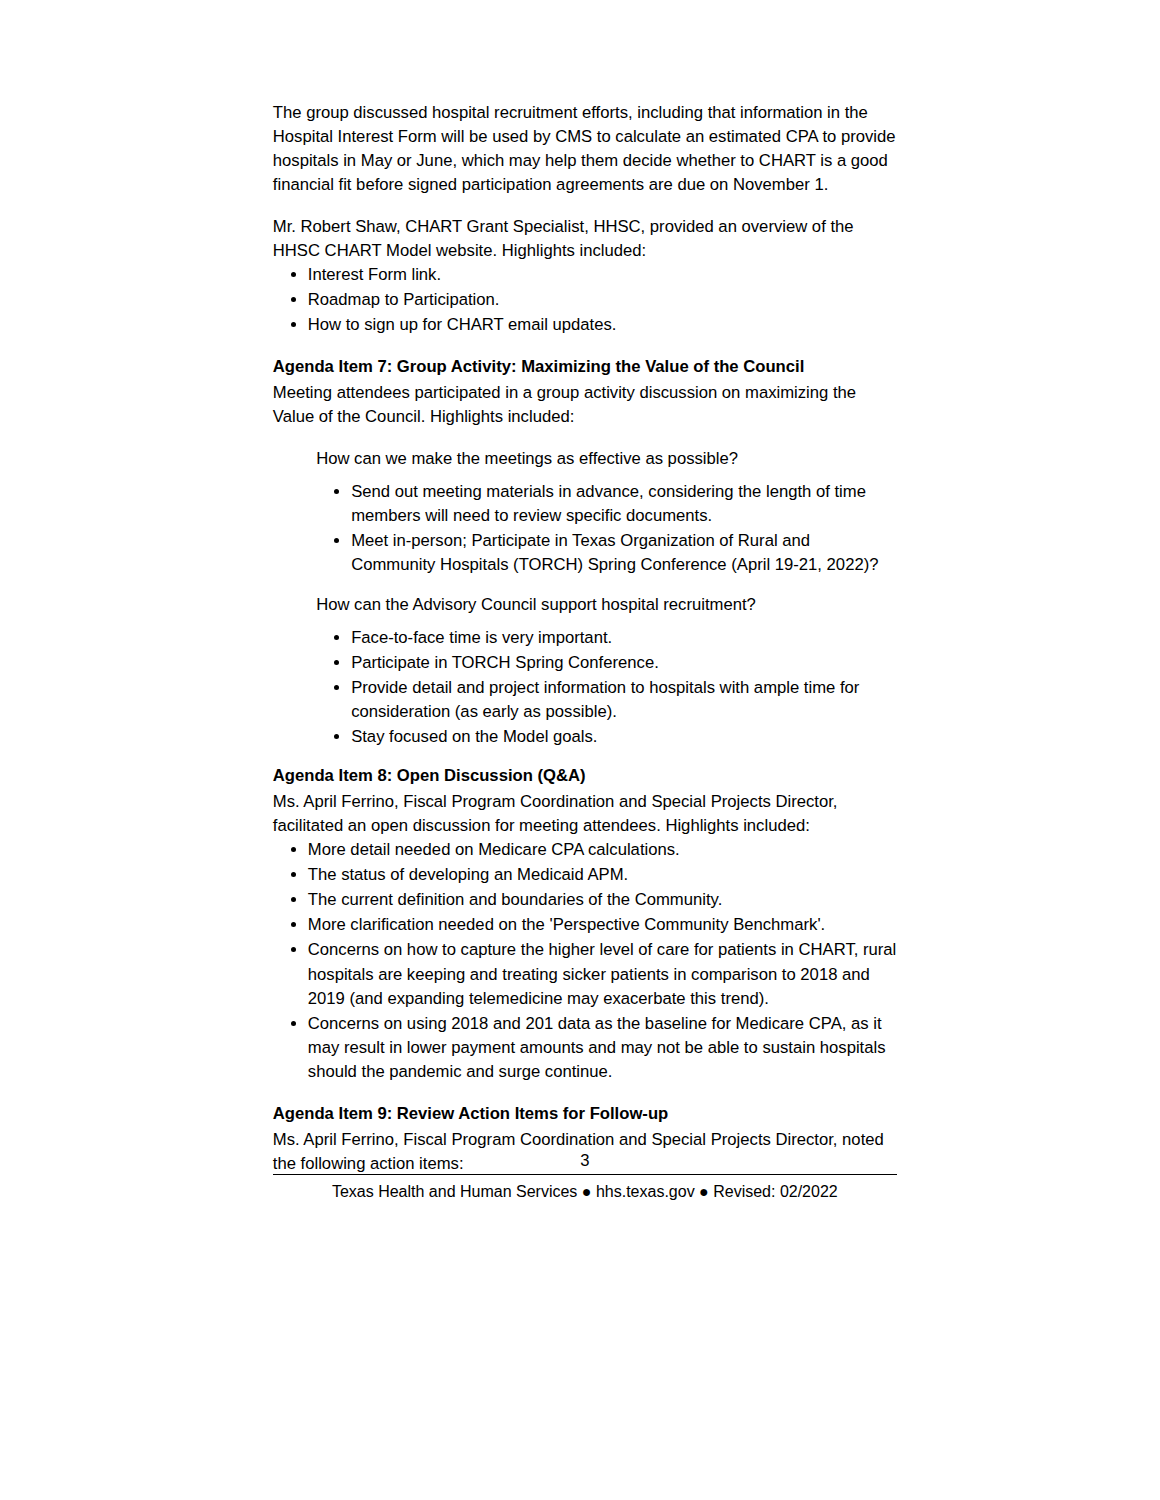The group discussed hospital recruitment efforts, including that information in the Hospital Interest Form will be used by CMS to calculate an estimated CPA to provide hospitals in May or June, which may help them decide whether to CHART is a good financial fit before signed participation agreements are due on November 1.
Mr. Robert Shaw, CHART Grant Specialist, HHSC, provided an overview of the HHSC CHART Model website. Highlights included:
Interest Form link.
Roadmap to Participation.
How to sign up for CHART email updates.
Agenda Item 7: Group Activity: Maximizing the Value of the Council
Meeting attendees participated in a group activity discussion on maximizing the Value of the Council. Highlights included:
How can we make the meetings as effective as possible?
Send out meeting materials in advance, considering the length of time members will need to review specific documents.
Meet in-person; Participate in Texas Organization of Rural and Community Hospitals (TORCH) Spring Conference (April 19-21, 2022)?
How can the Advisory Council support hospital recruitment?
Face-to-face time is very important.
Participate in TORCH Spring Conference.
Provide detail and project information to hospitals with ample time for consideration (as early as possible).
Stay focused on the Model goals.
Agenda Item 8: Open Discussion (Q&A)
Ms. April Ferrino, Fiscal Program Coordination and Special Projects Director, facilitated an open discussion for meeting attendees. Highlights included:
More detail needed on Medicare CPA calculations.
The status of developing an Medicaid APM.
The current definition and boundaries of the Community.
More clarification needed on the 'Perspective Community Benchmark'.
Concerns on how to capture the higher level of care for patients in CHART, rural hospitals are keeping and treating sicker patients in comparison to 2018 and 2019 (and expanding telemedicine may exacerbate this trend).
Concerns on using 2018 and 201 data as the baseline for Medicare CPA, as it may result in lower payment amounts and may not be able to sustain hospitals should the pandemic and surge continue.
Agenda Item 9: Review Action Items for Follow-up
Ms. April Ferrino, Fiscal Program Coordination and Special Projects Director, noted the following action items:
3
Texas Health and Human Services ● hhs.texas.gov ● Revised: 02/2022